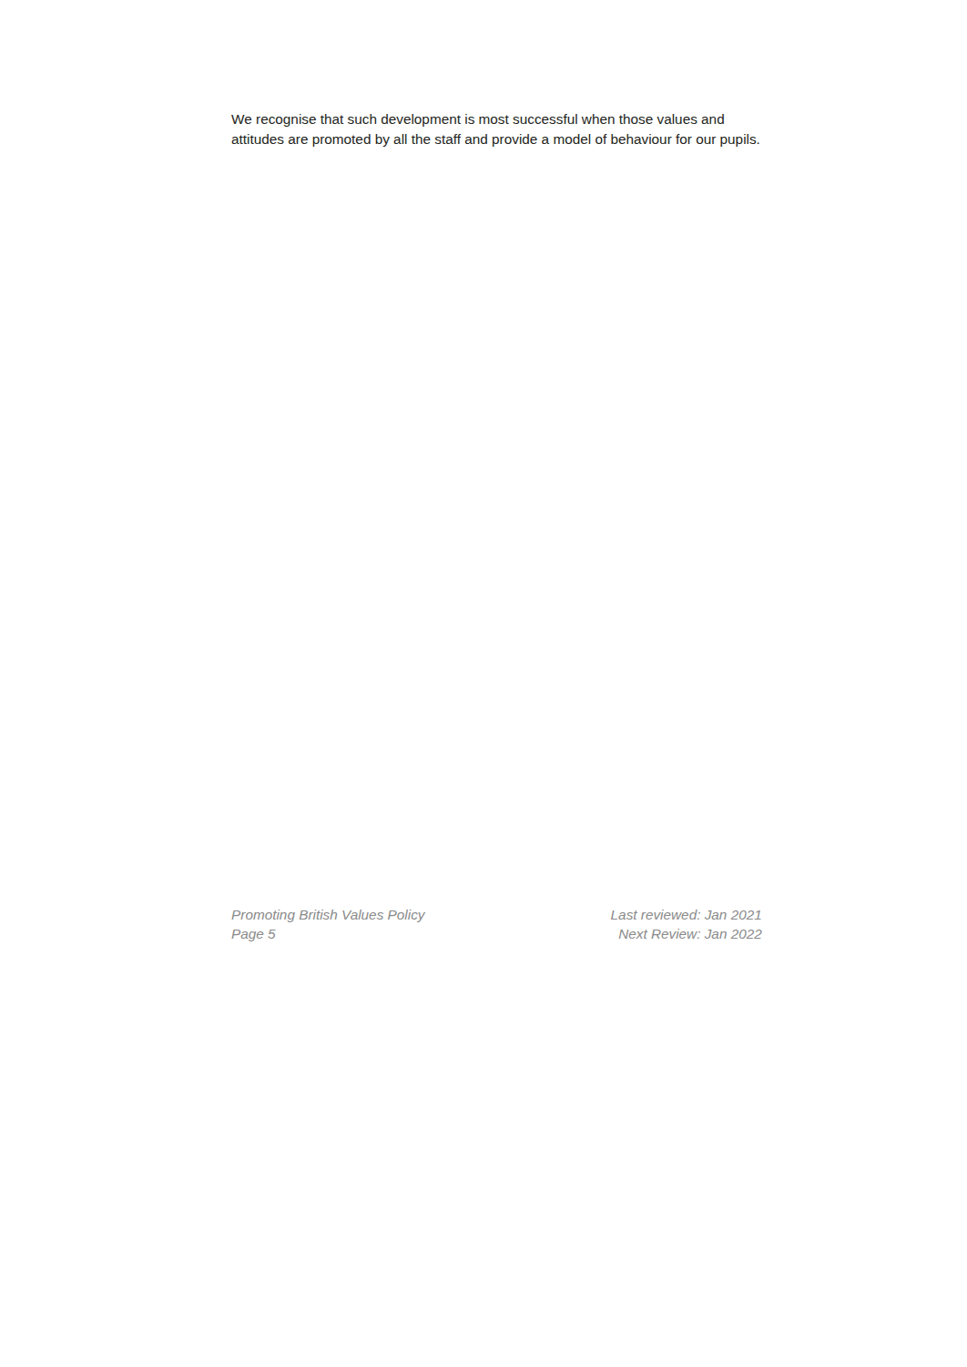We recognise that such development is most successful when those values and attitudes are promoted by all the staff and provide a model of behaviour for our pupils.
Promoting British Values Policy
Page 5
Last reviewed: Jan 2021
Next Review: Jan 2022